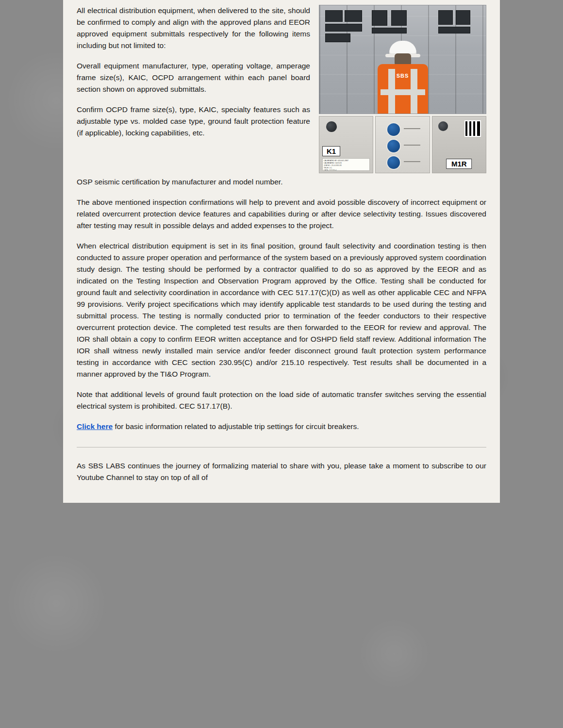SBS
K1
CALIBRATED BY: 626-641-2887
CALIBRATED: 10/21/21
JOB NO.: 21-0-XXX-XX
TECH: J.C.
DATE: 2/11/18 of
M1R
All electrical distribution equipment, when delivered to the site, should be confirmed to comply and align with the approved plans and EEOR approved equipment submittals respectively for the following items including but not limited to:
Overall equipment manufacturer, type, operating voltage, amperage frame size(s), KAIC, OCPD arrangement within each panel board section shown on approved submittals.
Confirm OCPD frame size(s), type, KAIC, specialty features such as adjustable type vs. molded case type, ground fault protection feature (if applicable), locking capabilities, etc.
OSP seismic certification by manufacturer and model number.
The above mentioned inspection confirmations will help to prevent and avoid possible discovery of incorrect equipment or related overcurrent protection device features and capabilities during or after device selectivity testing. Issues discovered after testing may result in possible delays and added expenses to the project.
When electrical distribution equipment is set in its final position, ground fault selectivity and coordination testing is then conducted to assure proper operation and performance of the system based on a previously approved system coordination study design. The testing should be performed by a contractor qualified to do so as approved by the EEOR and as indicated on the Testing Inspection and Observation Program approved by the Office. Testing shall be conducted for ground fault and selectivity coordination in accordance with CEC 517.17(C)(D) as well as other applicable CEC and NFPA 99 provisions. Verify project specifications which may identify applicable test standards to be used during the testing and submittal process. The testing is normally conducted prior to termination of the feeder conductors to their respective overcurrent protection device. The completed test results are then forwarded to the EEOR for review and approval. The IOR shall obtain a copy to confirm EEOR written acceptance and for OSHPD field staff review. Additional information The IOR shall witness newly installed main service and/or feeder disconnect ground fault protection system performance testing in accordance with CEC section 230.95(C) and/or 215.10 respectively. Test results shall be documented in a manner approved by the TI&O Program.
Note that additional levels of ground fault protection on the load side of automatic transfer switches serving the essential electrical system is prohibited. CEC 517.17(B).
Click here for basic information related to adjustable trip settings for circuit breakers.
As SBS LABS continues the journey of formalizing material to share with you, please take a moment to subscribe to our Youtube Channel to stay on top of all of